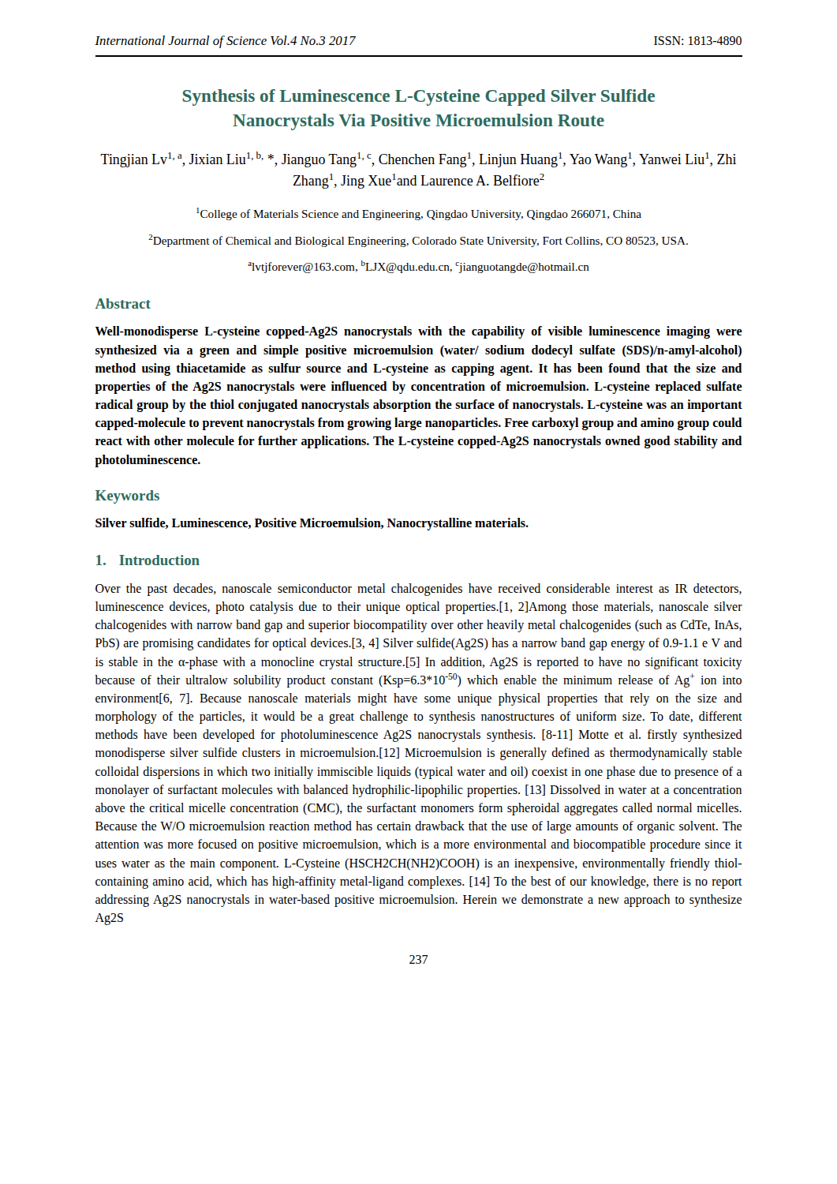International Journal of Science Vol.4 No.3 2017 ISSN: 1813-4890
Synthesis of Luminescence L‑Cysteine Capped Silver Sulfide
Nanocrystals Via Positive Microemulsion Route
Tingjian Lv1, a, Jixian Liu1, b, *, Jianguo Tang1, c, Chenchen Fang1, Linjun Huang1, Yao Wang1, Yanwei Liu1, Zhi Zhang1, Jing Xue1and Laurence A. Belfiore2
1College of Materials Science and Engineering, Qingdao University, Qingdao 266071, China
2Department of Chemical and Biological Engineering, Colorado State University, Fort Collins, CO 80523, USA.
alvtjforever@163.com, bLJX@qdu.edu.cn, cjianguotangde@hotmail.cn
Abstract
Well-monodisperse L-cysteine copped-Ag2S nanocrystals with the capability of visible luminescence imaging were synthesized via a green and simple positive microemulsion (water/ sodium dodecyl sulfate (SDS)/n-amyl-alcohol) method using thiacetamide as sulfur source and L-cysteine as capping agent. It has been found that the size and properties of the Ag2S nanocrystals were influenced by concentration of microemulsion. L-cysteine replaced sulfate radical group by the thiol conjugated nanocrystals absorption the surface of nanocrystals. L-cysteine was an important capped-molecule to prevent nanocrystals from growing large nanoparticles. Free carboxyl group and amino group could react with other molecule for further applications. The L-cysteine copped-Ag2S nanocrystals owned good stability and photoluminescence.
Keywords
Silver sulfide, Luminescence, Positive Microemulsion, Nanocrystalline materials.
1. Introduction
Over the past decades, nanoscale semiconductor metal chalcogenides have received considerable interest as IR detectors, luminescence devices, photo catalysis due to their unique optical properties.[1, 2]Among those materials, nanoscale silver chalcogenides with narrow band gap and superior biocompatility over other heavily metal chalcogenides (such as CdTe, InAs, PbS) are promising candidates for optical devices.[3, 4] Silver sulfide(Ag2S) has a narrow band gap energy of 0.9-1.1 e V and is stable in the α-phase with a monocline crystal structure.[5] In addition, Ag2S is reported to have no significant toxicity because of their ultralow solubility product constant (Ksp=6.3*10-50) which enable the minimum release of Ag+ ion into environment[6, 7]. Because nanoscale materials might have some unique physical properties that rely on the size and morphology of the particles, it would be a great challenge to synthesis nanostructures of uniform size. To date, different methods have been developed for photoluminescence Ag2S nanocrystals synthesis. [8-11] Motte et al. firstly synthesized monodisperse silver sulfide clusters in microemulsion.[12] Microemulsion is generally defined as thermodynamically stable colloidal dispersions in which two initially immiscible liquids (typical water and oil) coexist in one phase due to presence of a monolayer of surfactant molecules with balanced hydrophilic-lipophilic properties. [13] Dissolved in water at a concentration above the critical micelle concentration (CMC), the surfactant monomers form spheroidal aggregates called normal micelles. Because the W/O microemulsion reaction method has certain drawback that the use of large amounts of organic solvent. The attention was more focused on positive microemulsion, which is a more environmental and biocompatible procedure since it uses water as the main component. L-Cysteine (HSCH2CH(NH2)COOH) is an inexpensive, environmentally friendly thiol-containing amino acid, which has high-affinity metal-ligand complexes. [14] To the best of our knowledge, there is no report addressing Ag2S nanocrystals in water-based positive microemulsion. Herein we demonstrate a new approach to synthesize Ag2S
237